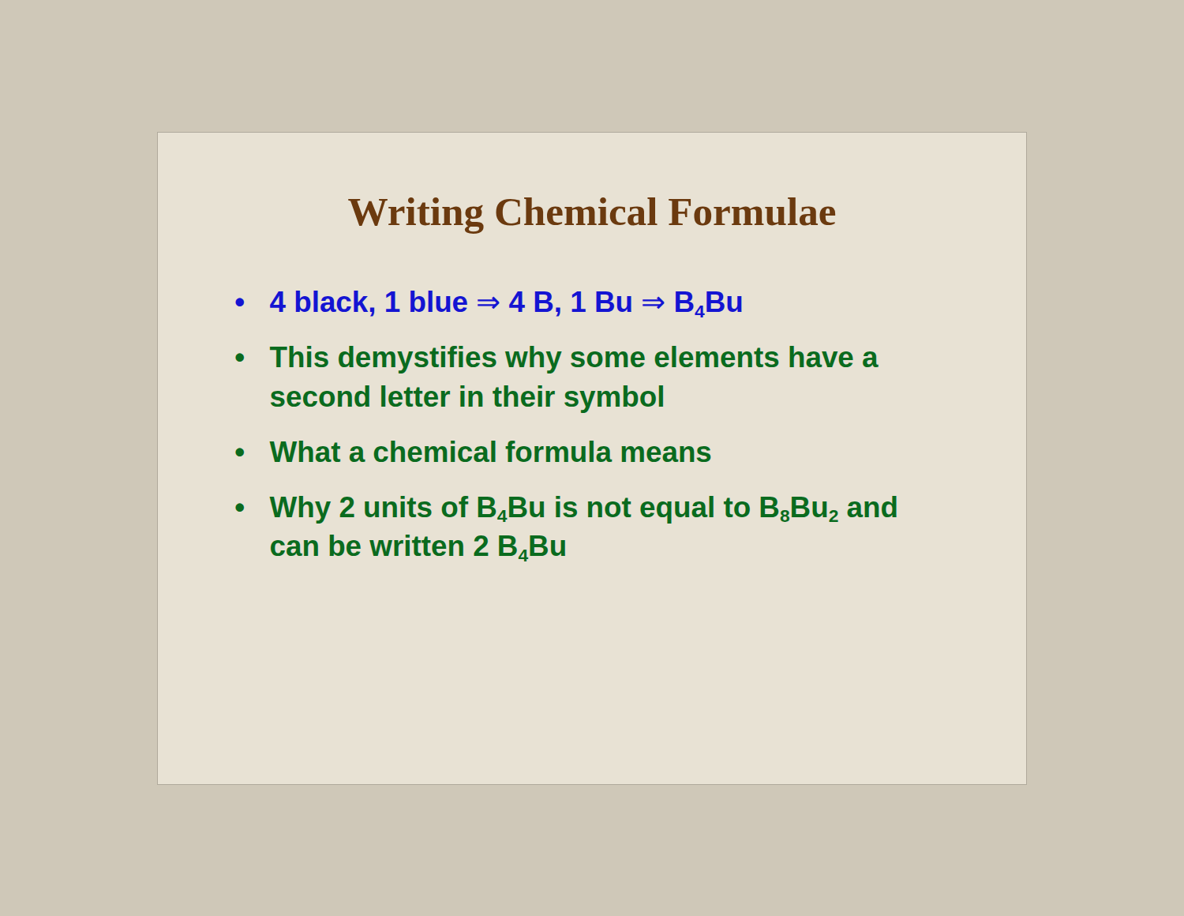Writing Chemical Formulae
4 black, 1 blue ⇒ 4 B, 1 Bu ⇒ B4Bu
This demystifies why some elements have a second letter in their symbol
What a chemical formula means
Why 2 units of B4Bu is not equal to B8Bu2 and can be written 2 B4Bu